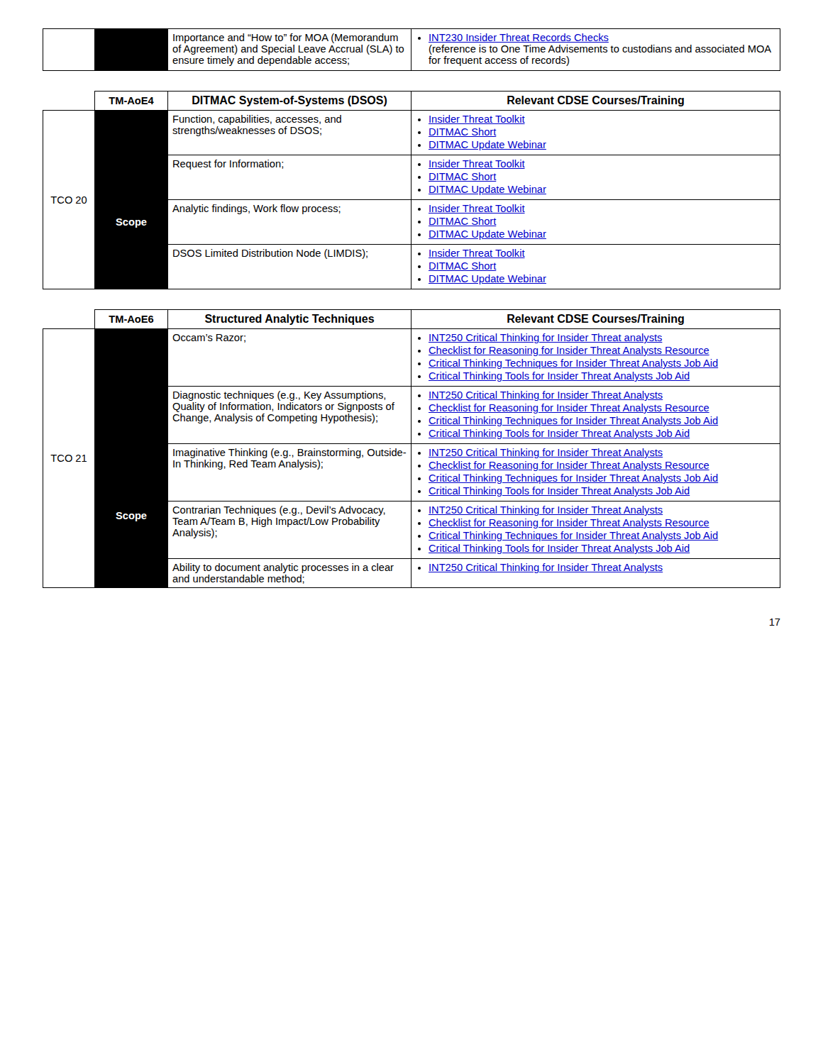| | | Importance and “How to” for MOA (Memorandum of Agreement) and Special Leave Accrual (SLA) to ensure timely and dependable access; | INT230 Insider Threat Records Checks (reference is to One Time Advisements to custodians and associated MOA for frequent access of records) |
| | TM-AoE4 | DITMAC System-of-Systems (DSOS) | Relevant CDSE Courses/Training |
| TCO 20 | | Function, capabilities, accesses, and strengths/weaknesses of DSOS; | Insider Threat Toolkit DITMAC Short DITMAC Update Webinar |
| Scope | Request for Information; | Insider Threat Toolkit DITMAC Short DITMAC Update Webinar |
| Analytic findings, Work flow process; | Insider Threat Toolkit DITMAC Short DITMAC Update Webinar |
| DSOS Limited Distribution Node (LIMDIS); | Insider Threat Toolkit DITMAC Short DITMAC Update Webinar |
| | TM-AoE6 | Structured Analytic Techniques | Relevant CDSE Courses/Training |
| TCO 21 | | Occam’s Razor; | INT250 Critical Thinking for Insider Threat analysts Checklist for Reasoning for Insider Threat Analysts Resource Critical Thinking Techniques for Insider Threat Analysts Job Aid Critical Thinking Tools for Insider Threat Analysts Job Aid |
| | Diagnostic techniques (e.g., Key Assumptions, Quality of Information, Indicators or Signposts of Change, Analysis of Competing Hypothesis); | INT250 Critical Thinking for Insider Threat Analysts Checklist for Reasoning for Insider Threat Analysts Resource Critical Thinking Techniques for Insider Threat Analysts Job Aid Critical Thinking Tools for Insider Threat Analysts Job Aid |
| Scope | Imaginative Thinking (e.g., Brainstorming, Outside-In Thinking, Red Team Analysis); | INT250 Critical Thinking for Insider Threat Analysts Checklist for Reasoning for Insider Threat Analysts Resource Critical Thinking Techniques for Insider Threat Analysts Job Aid Critical Thinking Tools for Insider Threat Analysts Job Aid |
| Contrarian Techniques (e.g., Devil’s Advocacy, Team A/Team B, High Impact/Low Probability Analysis); | INT250 Critical Thinking for Insider Threat Analysts Checklist for Reasoning for Insider Threat Analysts Resource Critical Thinking Techniques for Insider Threat Analysts Job Aid Critical Thinking Tools for Insider Threat Analysts Job Aid |
| Ability to document analytic processes in a clear and understandable method; | INT250 Critical Thinking for Insider Threat Analysts |
17